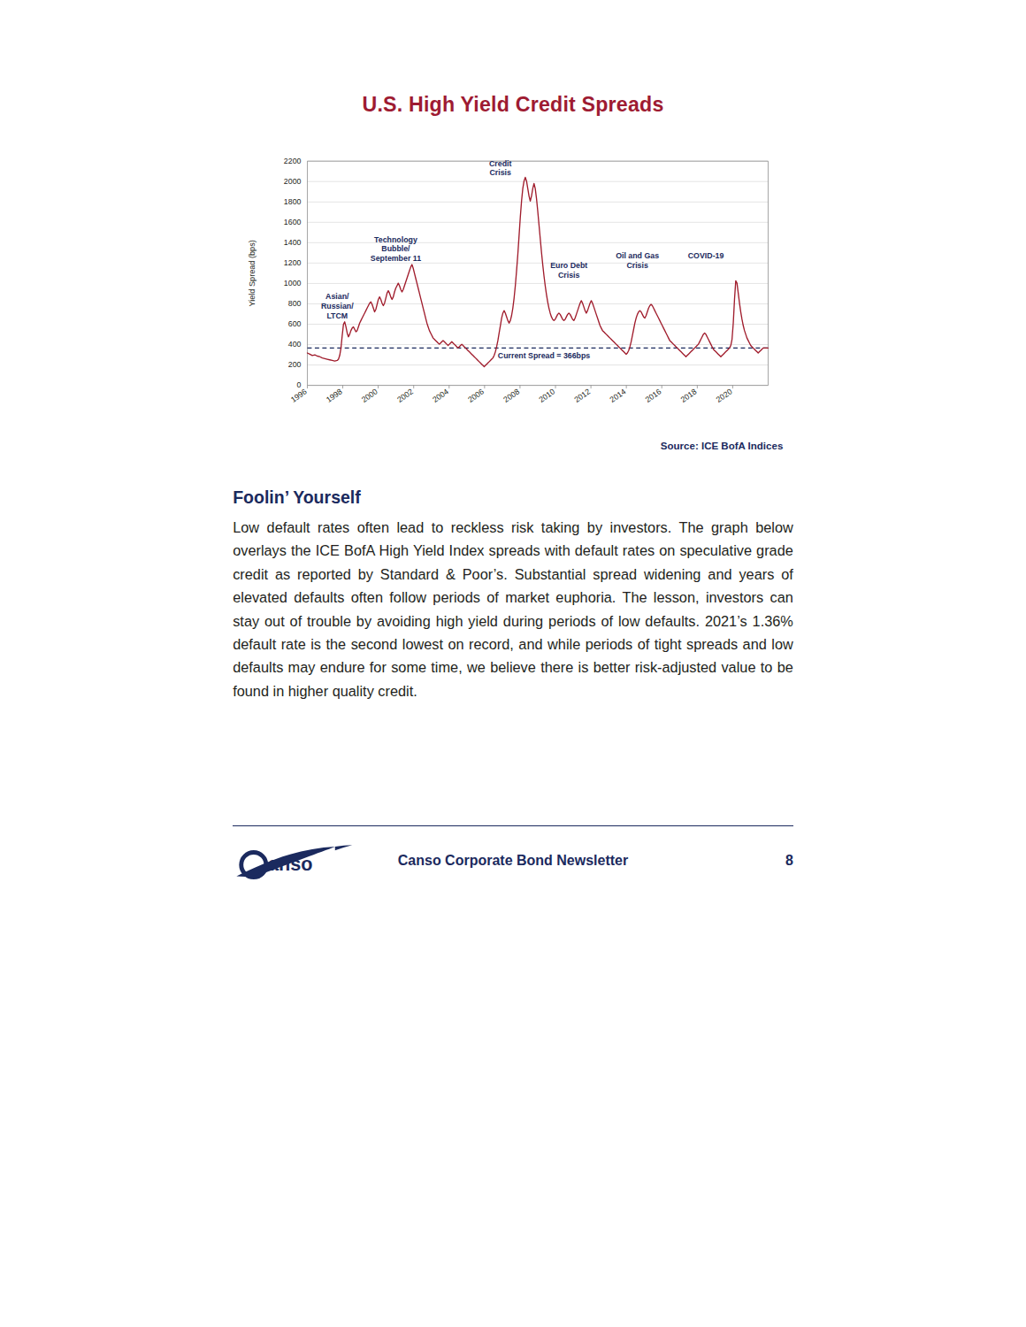U.S. High Yield Credit Spreads
Yield Spread (bps) 0 200 400 600 800 1000 1200 1400 1600 1800 2000 2200 1996 1998 2000 2002 2004 2006 2008 2010 2012 2014 2016 2018 2020 Current Spread = 366bps Asian/ Russian/ LTCM Technology Bubble/ September 11 Credit Crisis Euro Debt Crisis Oil and Gas Crisis COVID-19
Source: ICE BofA Indices
Foolin’ Yourself
Low default rates often lead to reckless risk taking by investors. The graph below overlays the ICE BofA High Yield Index spreads with default rates on speculative grade credit as reported by Standard & Poor’s. Substantial spread widening and years of elevated defaults often follow periods of market euphoria. The lesson, investors can stay out of trouble by avoiding high yield during periods of low defaults. 2021’s 1.36% default rate is the second lowest on record, and while periods of tight spreads and low defaults may endure for some time, we believe there is better risk-adjusted value to be found in higher quality credit.
anso
Canso Corporate Bond Newsletter
8